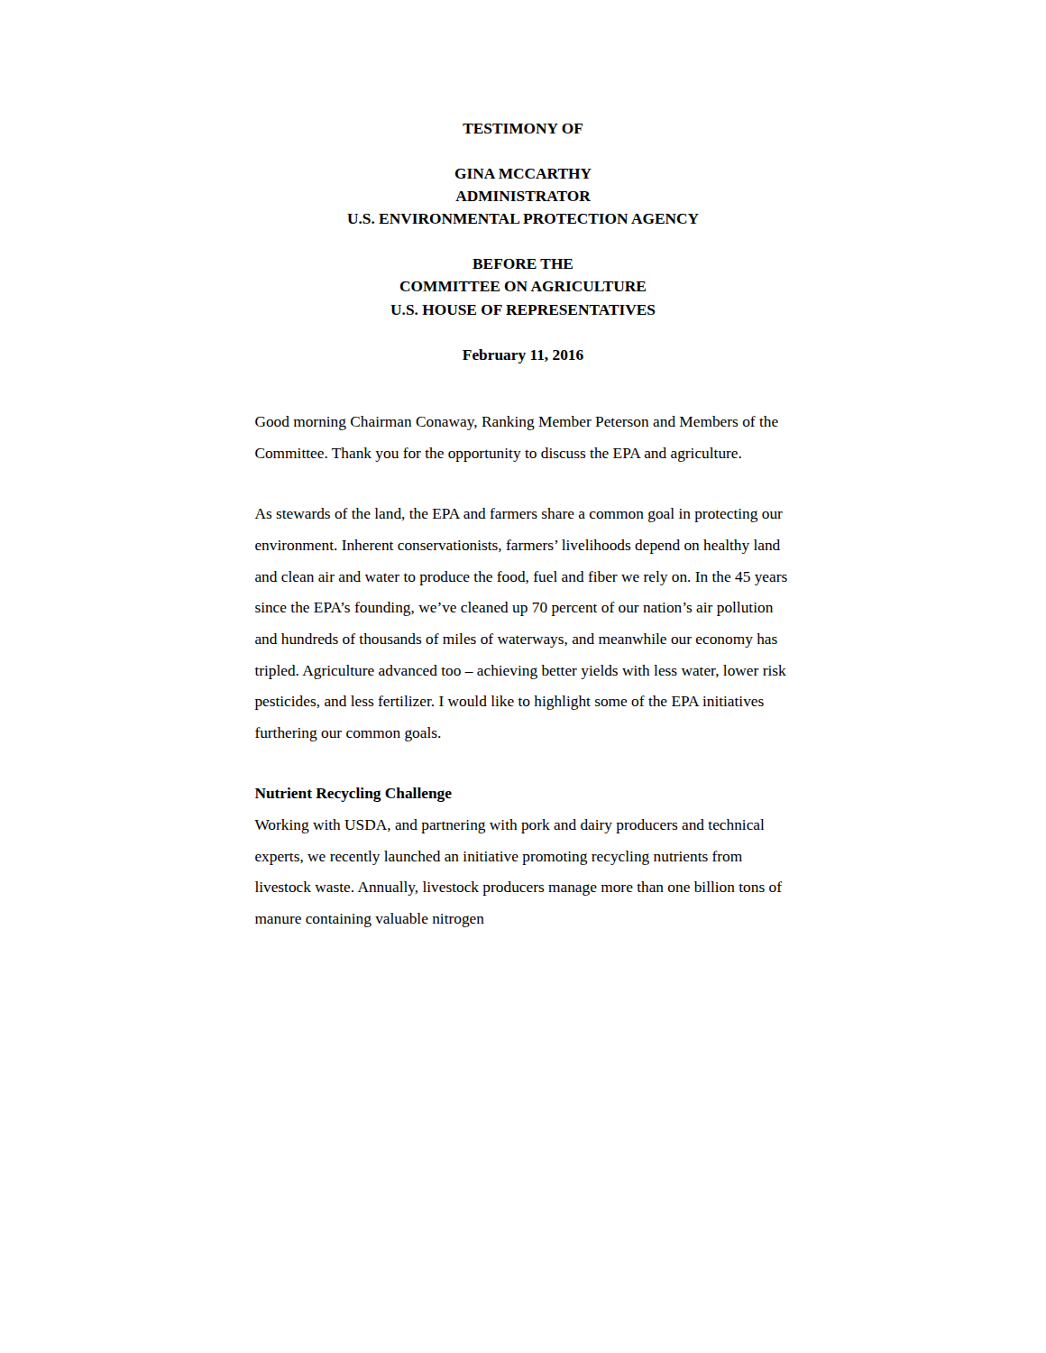TESTIMONY OF
GINA MCCARTHY
ADMINISTRATOR
U.S. ENVIRONMENTAL PROTECTION AGENCY
BEFORE THE
COMMITTEE ON AGRICULTURE
U.S. HOUSE OF REPRESENTATIVES
February 11, 2016
Good morning Chairman Conaway, Ranking Member Peterson and Members of the Committee. Thank you for the opportunity to discuss the EPA and agriculture.
As stewards of the land, the EPA and farmers share a common goal in protecting our environment. Inherent conservationists, farmers’ livelihoods depend on healthy land and clean air and water to produce the food, fuel and fiber we rely on. In the 45 years since the EPA’s founding, we’ve cleaned up 70 percent of our nation’s air pollution and hundreds of thousands of miles of waterways, and meanwhile our economy has tripled. Agriculture advanced too – achieving better yields with less water, lower risk pesticides, and less fertilizer. I would like to highlight some of the EPA initiatives furthering our common goals.
Nutrient Recycling Challenge
Working with USDA, and partnering with pork and dairy producers and technical experts, we recently launched an initiative promoting recycling nutrients from livestock waste. Annually, livestock producers manage more than one billion tons of manure containing valuable nitrogen